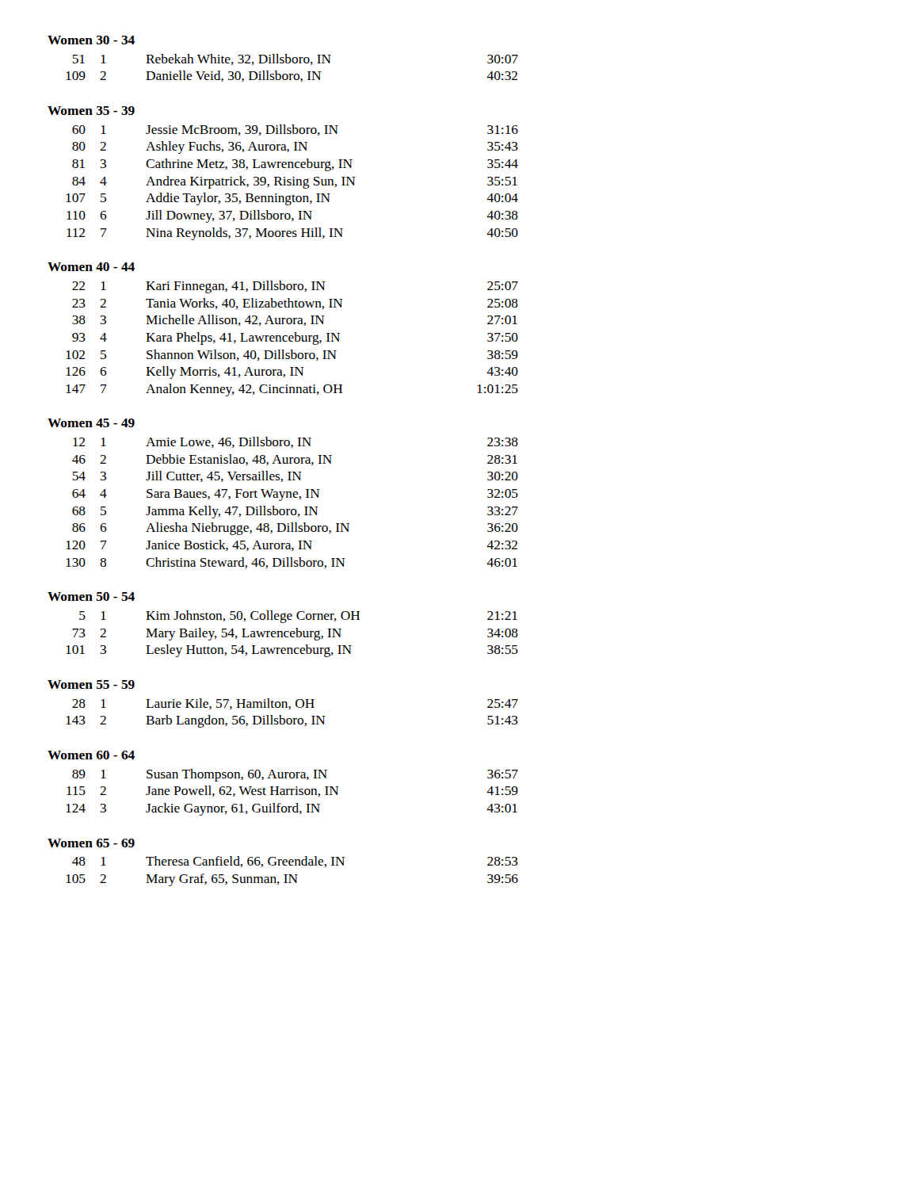Women 30 - 34
| 51 | 1 | Rebekah White, 32, Dillsboro, IN | 30:07 |
| 109 | 2 | Danielle Veid, 30, Dillsboro, IN | 40:32 |
Women 35 - 39
| 60 | 1 | Jessie McBroom, 39, Dillsboro, IN | 31:16 |
| 80 | 2 | Ashley Fuchs, 36, Aurora, IN | 35:43 |
| 81 | 3 | Cathrine Metz, 38, Lawrenceburg, IN | 35:44 |
| 84 | 4 | Andrea Kirpatrick, 39, Rising Sun, IN | 35:51 |
| 107 | 5 | Addie Taylor, 35, Bennington, IN | 40:04 |
| 110 | 6 | Jill Downey, 37, Dillsboro, IN | 40:38 |
| 112 | 7 | Nina Reynolds, 37, Moores Hill, IN | 40:50 |
Women 40 - 44
| 22 | 1 | Kari Finnegan, 41, Dillsboro, IN | 25:07 |
| 23 | 2 | Tania Works, 40, Elizabethtown, IN | 25:08 |
| 38 | 3 | Michelle Allison, 42, Aurora, IN | 27:01 |
| 93 | 4 | Kara Phelps, 41, Lawrenceburg, IN | 37:50 |
| 102 | 5 | Shannon Wilson, 40, Dillsboro, IN | 38:59 |
| 126 | 6 | Kelly Morris, 41, Aurora, IN | 43:40 |
| 147 | 7 | Analon Kenney, 42, Cincinnati, OH | 1:01:25 |
Women 45 - 49
| 12 | 1 | Amie Lowe, 46, Dillsboro, IN | 23:38 |
| 46 | 2 | Debbie Estanislao, 48, Aurora, IN | 28:31 |
| 54 | 3 | Jill Cutter, 45, Versailles, IN | 30:20 |
| 64 | 4 | Sara Baues, 47, Fort Wayne, IN | 32:05 |
| 68 | 5 | Jamma Kelly, 47, Dillsboro, IN | 33:27 |
| 86 | 6 | Aliesha Niebrugge, 48, Dillsboro, IN | 36:20 |
| 120 | 7 | Janice Bostick, 45, Aurora, IN | 42:32 |
| 130 | 8 | Christina Steward, 46, Dillsboro, IN | 46:01 |
Women 50 - 54
| 5 | 1 | Kim Johnston, 50, College Corner, OH | 21:21 |
| 73 | 2 | Mary Bailey, 54, Lawrenceburg, IN | 34:08 |
| 101 | 3 | Lesley Hutton, 54, Lawrenceburg, IN | 38:55 |
Women 55 - 59
| 28 | 1 | Laurie Kile, 57, Hamilton, OH | 25:47 |
| 143 | 2 | Barb Langdon, 56, Dillsboro, IN | 51:43 |
Women 60 - 64
| 89 | 1 | Susan Thompson, 60, Aurora, IN | 36:57 |
| 115 | 2 | Jane Powell, 62, West Harrison, IN | 41:59 |
| 124 | 3 | Jackie Gaynor, 61, Guilford, IN | 43:01 |
Women 65 - 69
| 48 | 1 | Theresa Canfield, 66, Greendale, IN | 28:53 |
| 105 | 2 | Mary Graf, 65, Sunman, IN | 39:56 |